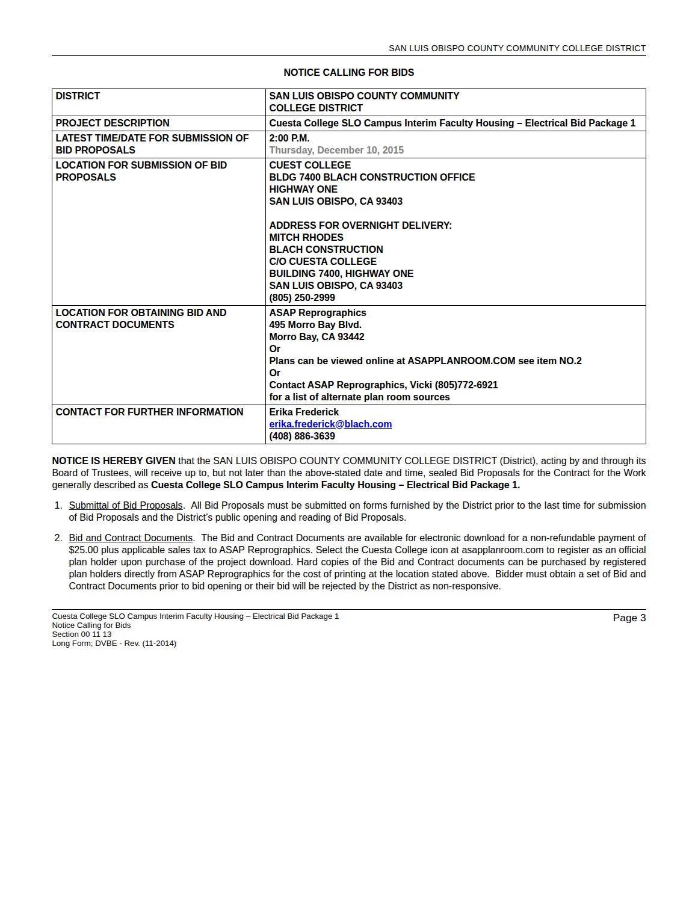SAN LUIS OBISPO COUNTY COMMUNITY COLLEGE DISTRICT
NOTICE CALLING FOR BIDS
| DISTRICT | SAN LUIS OBISPO COUNTY COMMUNITY COLLEGE DISTRICT |
| PROJECT DESCRIPTION | Cuesta College SLO Campus Interim Faculty Housing – Electrical Bid Package 1 |
| LATEST TIME/DATE FOR SUBMISSION OF BID PROPOSALS | 2:00 P.M. Thursday, December 10, 2015 |
| LOCATION FOR SUBMISSION OF BID PROPOSALS | CUEST COLLEGE BLDG 7400 BLACH CONSTRUCTION OFFICE HIGHWAY ONE SAN LUIS OBISPO, CA 93403 ADDRESS FOR OVERNIGHT DELIVERY: MITCH RHODES BLACH CONSTRUCTION C/O CUESTA COLLEGE BUILDING 7400, HIGHWAY ONE SAN LUIS OBISPO, CA 93403 (805) 250-2999 |
| LOCATION FOR OBTAINING BID AND CONTRACT DOCUMENTS | ASAP Reprographics 495 Morro Bay Blvd. Morro Bay, CA 93442 Or Plans can be viewed online at ASAPPLANROOM.COM see item NO.2 Or Contact ASAP Reprographics, Vicki (805)772-6921 for a list of alternate plan room sources |
| CONTACT FOR FURTHER INFORMATION | Erika Frederick erika.frederick@blach.com (408) 886-3639 |
NOTICE IS HEREBY GIVEN that the SAN LUIS OBISPO COUNTY COMMUNITY COLLEGE DISTRICT (District), acting by and through its Board of Trustees, will receive up to, but not later than the above-stated date and time, sealed Bid Proposals for the Contract for the Work generally described as Cuesta College SLO Campus Interim Faculty Housing – Electrical Bid Package 1.
Submittal of Bid Proposals. All Bid Proposals must be submitted on forms furnished by the District prior to the last time for submission of Bid Proposals and the District’s public opening and reading of Bid Proposals.
Bid and Contract Documents. The Bid and Contract Documents are available for electronic download for a non-refundable payment of $25.00 plus applicable sales tax to ASAP Reprographics. Select the Cuesta College icon at asapplanroom.com to register as an official plan holder upon purchase of the project download. Hard copies of the Bid and Contract documents can be purchased by registered plan holders directly from ASAP Reprographics for the cost of printing at the location stated above. Bidder must obtain a set of Bid and Contract Documents prior to bid opening or their bid will be rejected by the District as non-responsive.
Page 3
Cuesta College SLO Campus Interim Faculty Housing – Electrical Bid Package 1
Notice Calling for Bids
Section 00 11 13
Long Form; DVBE - Rev. (11-2014)